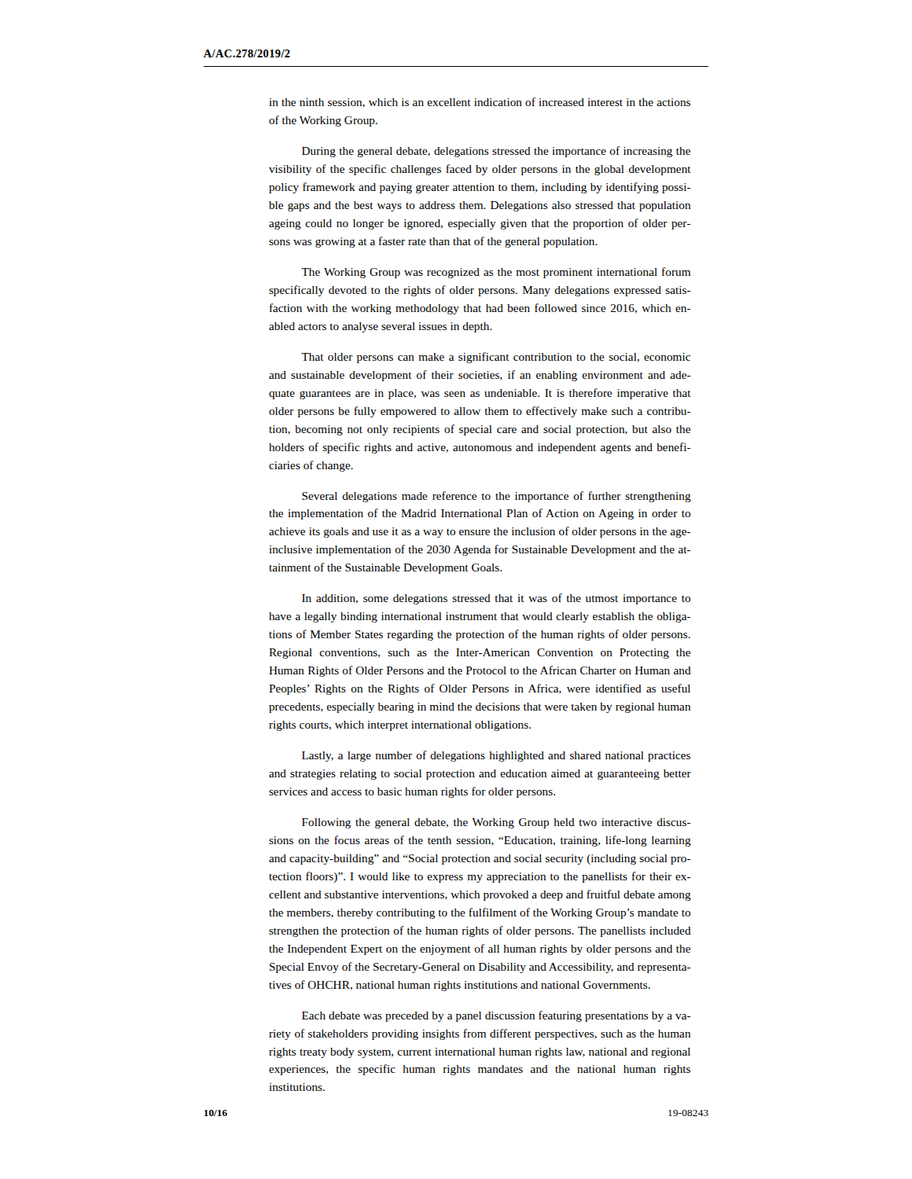A/AC.278/2019/2
in the ninth session, which is an excellent indication of increased interest in the actions of the Working Group.
During the general debate, delegations stressed the importance of increasing the visibility of the specific challenges faced by older persons in the global development policy framework and paying greater attention to them, including by identifying possible gaps and the best ways to address them. Delegations also stressed that population ageing could no longer be ignored, especially given that the proportion of older persons was growing at a faster rate than that of the general population.
The Working Group was recognized as the most prominent international forum specifically devoted to the rights of older persons. Many delegations expressed satisfaction with the working methodology that had been followed since 2016, which enabled actors to analyse several issues in depth.
That older persons can make a significant contribution to the social, economic and sustainable development of their societies, if an enabling environment and adequate guarantees are in place, was seen as undeniable. It is therefore imperative that older persons be fully empowered to allow them to effectively make such a contribution, becoming not only recipients of special care and social protection, but also the holders of specific rights and active, autonomous and independent agents and beneficiaries of change.
Several delegations made reference to the importance of further strengthening the implementation of the Madrid International Plan of Action on Ageing in order to achieve its goals and use it as a way to ensure the inclusion of older persons in the age-inclusive implementation of the 2030 Agenda for Sustainable Development and the attainment of the Sustainable Development Goals.
In addition, some delegations stressed that it was of the utmost importance to have a legally binding international instrument that would clearly establish the obligations of Member States regarding the protection of the human rights of older persons. Regional conventions, such as the Inter-American Convention on Protecting the Human Rights of Older Persons and the Protocol to the African Charter on Human and Peoples’ Rights on the Rights of Older Persons in Africa, were identified as useful precedents, especially bearing in mind the decisions that were taken by regional human rights courts, which interpret international obligations.
Lastly, a large number of delegations highlighted and shared national practices and strategies relating to social protection and education aimed at guaranteeing better services and access to basic human rights for older persons.
Following the general debate, the Working Group held two interactive discussions on the focus areas of the tenth session, “Education, training, life-long learning and capacity-building” and “Social protection and social security (including social protection floors)”. I would like to express my appreciation to the panellists for their excellent and substantive interventions, which provoked a deep and fruitful debate among the members, thereby contributing to the fulfilment of the Working Group’s mandate to strengthen the protection of the human rights of older persons. The panellists included the Independent Expert on the enjoyment of all human rights by older persons and the Special Envoy of the Secretary-General on Disability and Accessibility, and representatives of OHCHR, national human rights institutions and national Governments.
Each debate was preceded by a panel discussion featuring presentations by a variety of stakeholders providing insights from different perspectives, such as the human rights treaty body system, current international human rights law, national and regional experiences, the specific human rights mandates and the national human rights institutions.
10/16 19-08243